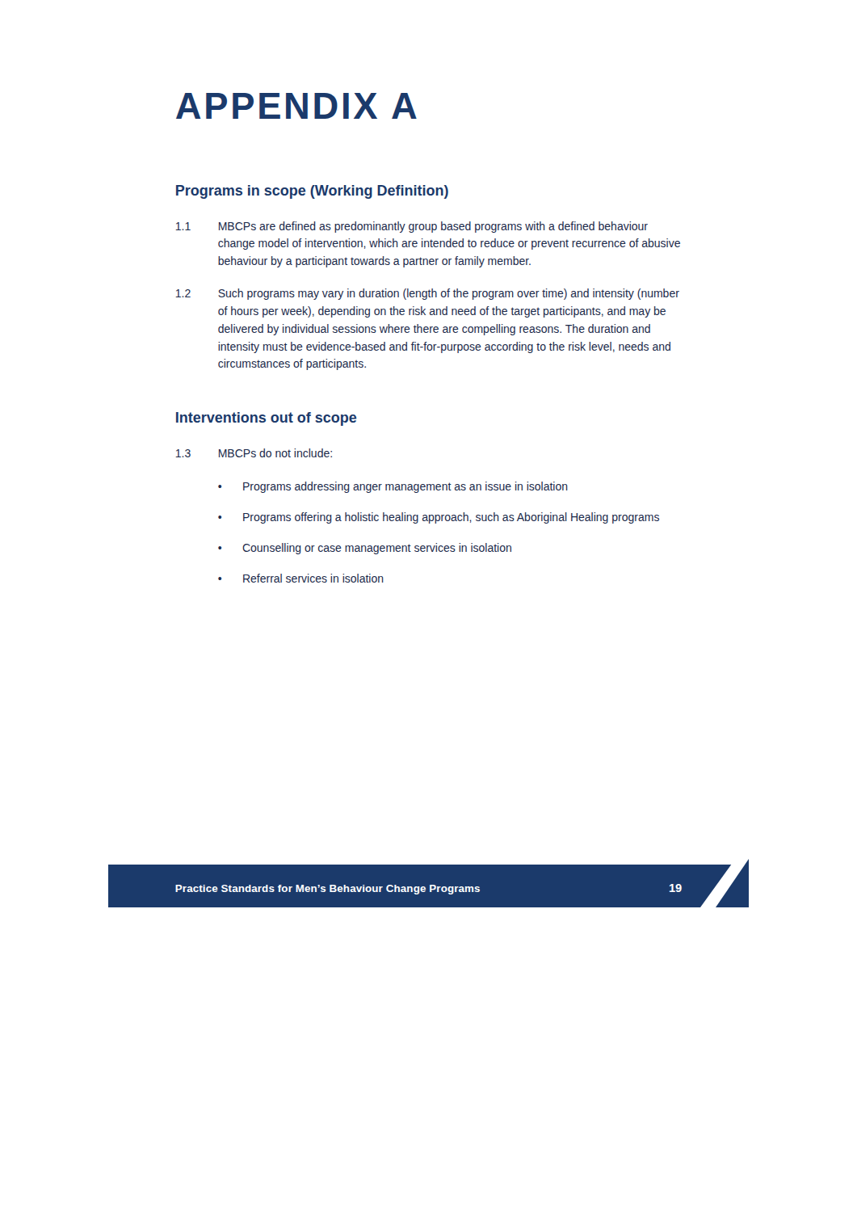APPENDIX A
Programs in scope (Working Definition)
1.1
MBCPs are defined as predominantly group based programs with a defined behaviour change model of intervention, which are intended to reduce or prevent recurrence of abusive behaviour by a participant towards a partner or family member.
1.2
Such programs may vary in duration (length of the program over time) and intensity (number of hours per week), depending on the risk and need of the target participants, and may be delivered by individual sessions where there are compelling reasons. The duration and intensity must be evidence-based and fit-for-purpose according to the risk level, needs and circumstances of participants.
Interventions out of scope
1.3
MBCPs do not include:
Programs addressing anger management as an issue in isolation
Programs offering a holistic healing approach, such as Aboriginal Healing programs
Counselling or case management services in isolation
Referral services in isolation
Practice Standards for Men’s Behaviour Change Programs
19